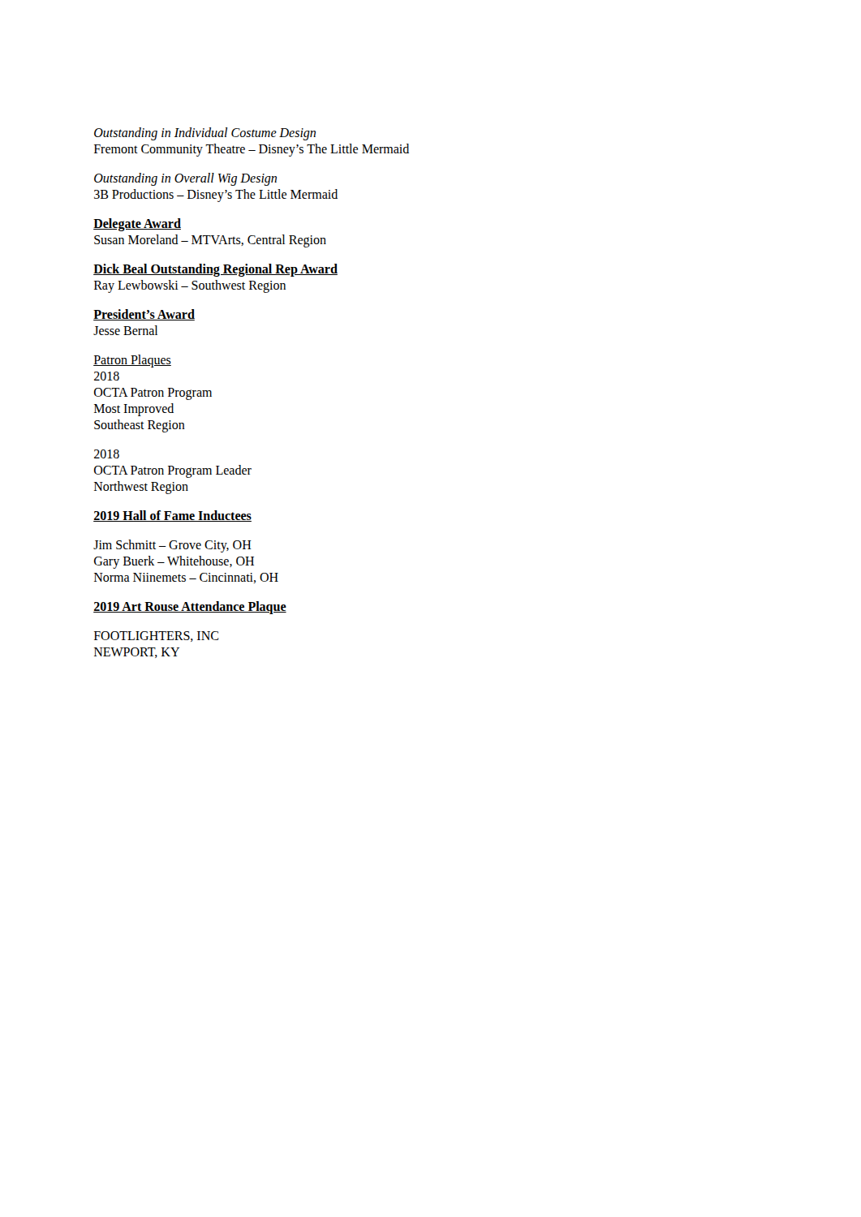Outstanding in Individual Costume Design
Fremont Community Theatre – Disney’s The Little Mermaid
Outstanding in Overall Wig Design
3B Productions – Disney’s The Little Mermaid
Delegate Award
Susan Moreland – MTVArts, Central Region
Dick Beal Outstanding Regional Rep Award
Ray Lewbowski – Southwest Region
President’s Award
Jesse Bernal
Patron Plaques
2018
OCTA Patron Program
Most Improved
Southeast Region
2018
OCTA Patron Program Leader
Northwest Region
2019 Hall of Fame Inductees
Jim Schmitt – Grove City, OH
Gary Buerk – Whitehouse, OH
Norma Niinemets – Cincinnati, OH
2019 Art Rouse Attendance Plaque
FOOTLIGHTERS, INC
NEWPORT, KY